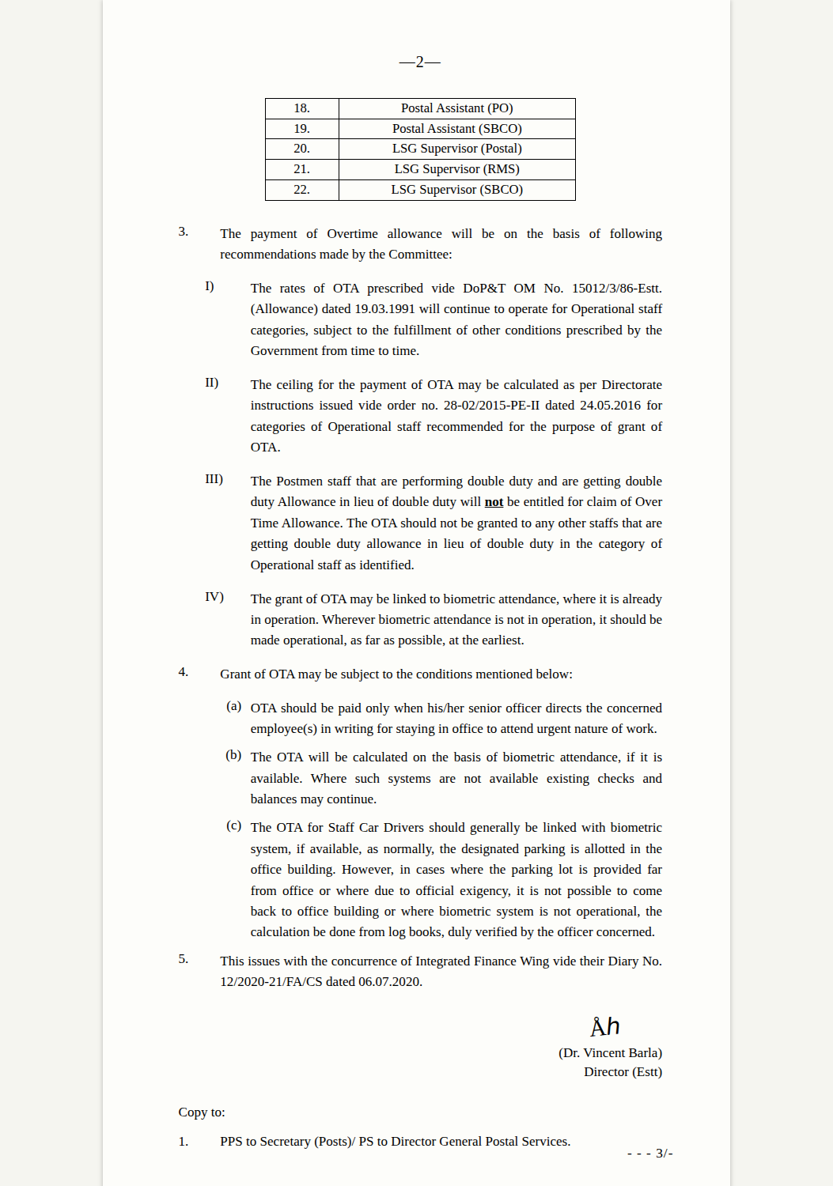—2—
| 18. | Postal Assistant (PO) |
| 19. | Postal Assistant (SBCO) |
| 20. | LSG Supervisor (Postal) |
| 21. | LSG Supervisor (RMS) |
| 22. | LSG Supervisor (SBCO) |
3.
The payment of Overtime allowance will be on the basis of following recommendations made by the Committee:
I)
The rates of OTA prescribed vide DoP&T OM No. 15012/3/86-Estt. (Allowance) dated 19.03.1991 will continue to operate for Operational staff categories, subject to the fulfillment of other conditions prescribed by the Government from time to time.
II)
The ceiling for the payment of OTA may be calculated as per Directorate instructions issued vide order no. 28-02/2015-PE-II dated 24.05.2016 for categories of Operational staff recommended for the purpose of grant of OTA.
III)
The Postmen staff that are performing double duty and are getting double duty Allowance in lieu of double duty will not be entitled for claim of Over Time Allowance. The OTA should not be granted to any other staffs that are getting double duty allowance in lieu of double duty in the category of Operational staff as identified.
IV)
The grant of OTA may be linked to biometric attendance, where it is already in operation. Wherever biometric attendance is not in operation, it should be made operational, as far as possible, at the earliest.
4.
Grant of OTA may be subject to the conditions mentioned below:
(a)
OTA should be paid only when his/her senior officer directs the concerned employee(s) in writing for staying in office to attend urgent nature of work.
(b)
The OTA will be calculated on the basis of biometric attendance, if it is available. Where such systems are not available existing checks and balances may continue.
(c)
The OTA for Staff Car Drivers should generally be linked with biometric system, if available, as normally, the designated parking is allotted in the office building. However, in cases where the parking lot is provided far from office or where due to official exigency, it is not possible to come back to office building or where biometric system is not operational, the calculation be done from log books, duly verified by the officer concerned.
5.
This issues with the concurrence of Integrated Finance Wing vide their Diary No. 12/2020-21/FA/CS dated 06.07.2020.
Åℎ
(Dr. Vincent Barla)
Director (Estt)
Copy to:
1.
PPS to Secretary (Posts)/ PS to Director General Postal Services.
- - - 3/-